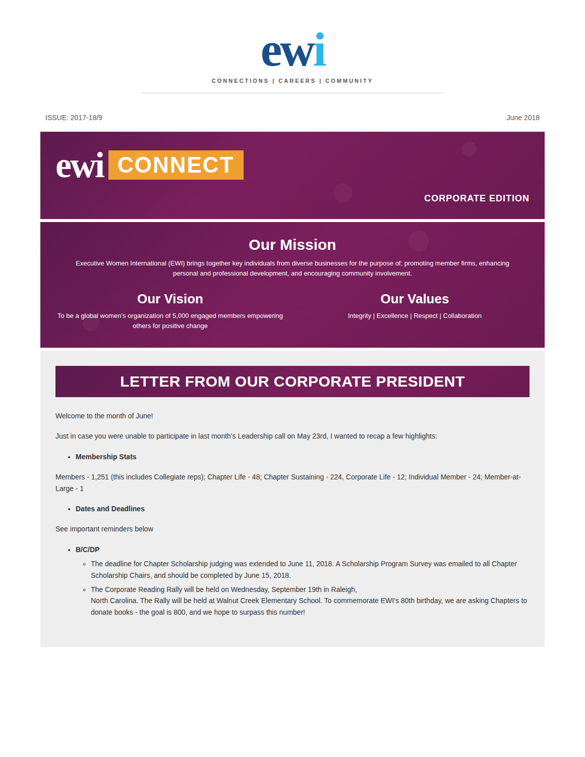ewi
CONNECTIONS | CAREERS | COMMUNITY
ISSUE: 2017-18/9 June 2018
ewi CONNECT
CORPORATE EDITION
Our Mission
Executive Women International (EWI) brings together key individuals from diverse businesses for the purpose of; promoting member firms, enhancing personal and professional development, and encouraging community involvement.
Our Vision
To be a global women's organization of 5,000 engaged members empowering others for positive change
Our Values
Integrity | Excellence | Respect | Collaboration
LETTER FROM OUR CORPORATE PRESIDENT
Welcome to the month of June!
Just in case you were unable to participate in last month's Leadership call on May 23rd, I wanted to recap a few highlights:
Membership Stats
Members - 1,251 (this includes Collegiate reps); Chapter Life - 48; Chapter Sustaining - 224, Corporate Life - 12; Individual Member - 24; Member-at-Large - 1
Dates and Deadlines
See important reminders below
B/C/DP
The deadline for Chapter Scholarship judging was extended to June 11, 2018. A Scholarship Program Survey was emailed to all Chapter Scholarship Chairs, and should be completed by June 15, 2018.
The Corporate Reading Rally will be held on Wednesday, September 19th in Raleigh,
North Carolina. The Rally will be held at Walnut Creek Elementary School. To commemorate EWI's 80th birthday, we are asking Chapters to donate books - the goal is 800, and we hope to surpass this number!